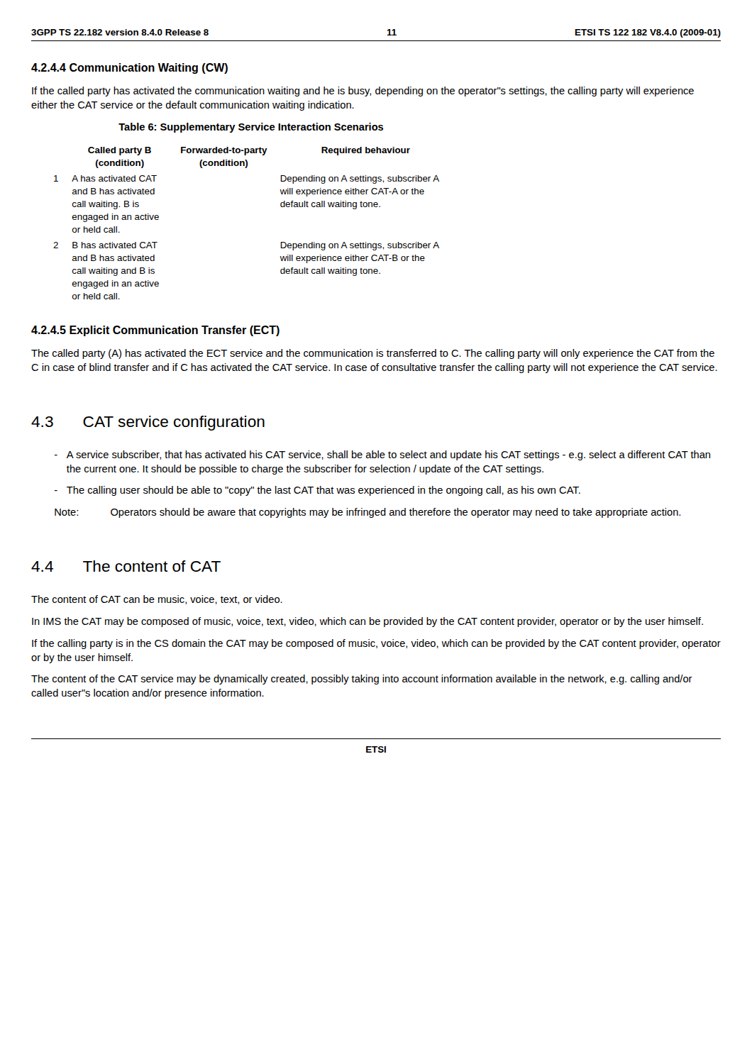3GPP TS 22.182 version 8.4.0 Release 8
11
ETSI TS 122 182 V8.4.0 (2009-01)
4.2.4.4 Communication Waiting (CW)
If the called party has activated the communication waiting and he is busy, depending on the operator"s settings, the calling party will experience either the CAT service or the default communication waiting indication.
Table 6: Supplementary Service Interaction Scenarios
| | Called party B (condition) | Forwarded-to-party (condition) | Required behaviour |
| --- | --- | --- | --- |
| 1 | A has activated CAT and B has activated call waiting. B is engaged in an active or held call. | | Depending on A settings, subscriber A will experience either CAT-A or the default call waiting tone. |
| 2 | B has activated CAT and B has activated call waiting and B is engaged in an active or held call. | | Depending on A settings, subscriber A will experience either CAT-B or the default call waiting tone. |
4.2.4.5 Explicit Communication Transfer (ECT)
The called party (A) has activated the ECT service and the communication is transferred to C. The calling party will only experience the CAT from the C in case of blind transfer and if C has activated the CAT service. In case of consultative transfer the calling party will not experience the CAT service.
4.3 CAT service configuration
A service subscriber, that has activated his CAT service, shall be able to select and update his CAT settings - e.g. select a different CAT than the current one. It should be possible to charge the subscriber for selection / update of the CAT settings.
The calling user should be able to "copy" the last CAT that was experienced in the ongoing call, as his own CAT.
Note:
Operators should be aware that copyrights may be infringed and therefore the operator may need to take appropriate action.
4.4 The content of CAT
The content of CAT can be music, voice, text, or video.
In IMS the CAT may be composed of music, voice, text, video, which can be provided by the CAT content provider, operator or by the user himself.
If the calling party is in the CS domain the CAT may be composed of music, voice, video, which can be provided by the CAT content provider, operator or by the user himself.
The content of the CAT service may be dynamically created, possibly taking into account information available in the network, e.g. calling and/or called user"s location and/or presence information.
ETSI